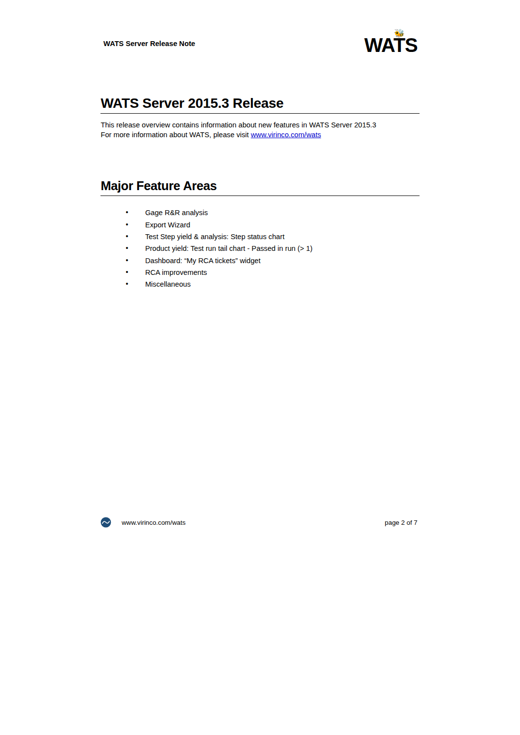WATS Server Release Note
🐝 WATS
WATS Server 2015.3 Release
This release overview contains information about new features in WATS Server 2015.3
For more information about WATS, please visit www.virinco.com/wats
Major Feature Areas
Gage R&R analysis
Export Wizard
Test Step yield & analysis: Step status chart
Product yield: Test run tail chart - Passed in run (> 1)
Dashboard: “My RCA tickets” widget
RCA improvements
Miscellaneous
www.virinco.com/wats
page 2 of 7